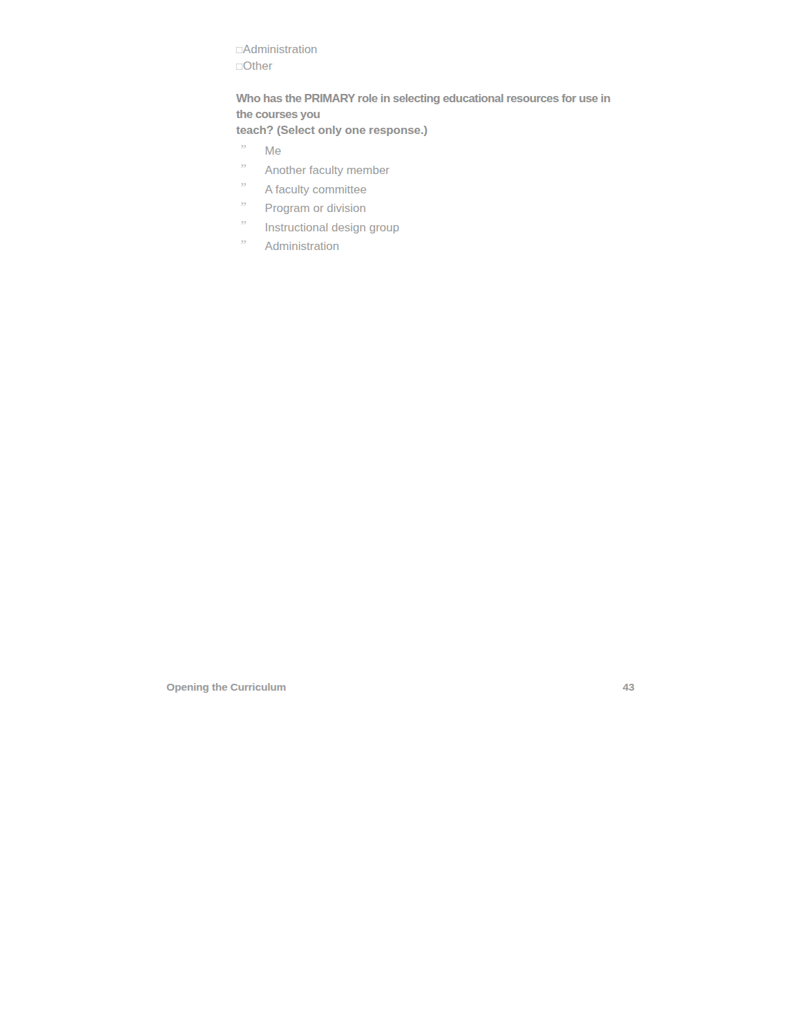□Administration
□Other
Who has the PRIMARY role in selecting educational resources for use in the courses you
teach? (Select only one response.)
Me
Another faculty member
A faculty committee
Program or division
Instructional design group
Administration
Opening the Curriculum 43